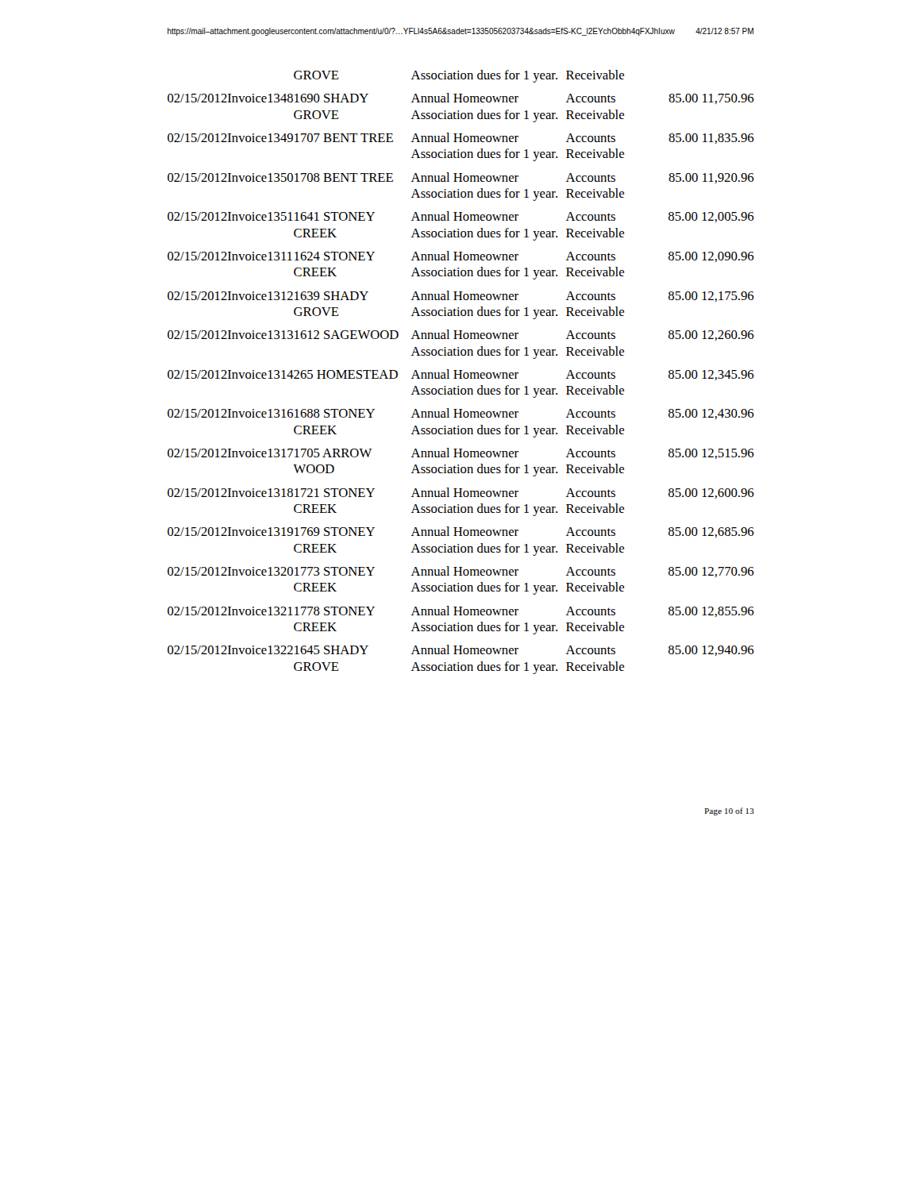https://mail–attachment.googleusercontent.com/attachment/u/0/?…YFLl4s5A6&sadet=1335056203734&sads=EfS-KC_l2EYchObbh4qFXJhIuxw 4/21/12 8:57 PM
| | | | GROVE | Association dues for 1 year. | Receivable | |
| 02/15/2012 | Invoice | 1348 | 1690 SHADY GROVE | Annual Homeowner Association dues for 1 year. | Accounts Receivable | 85.00 11,750.96 |
| 02/15/2012 | Invoice | 1349 | 1707 BENT TREE | Annual Homeowner Association dues for 1 year. | Accounts Receivable | 85.00 11,835.96 |
| 02/15/2012 | Invoice | 1350 | 1708 BENT TREE | Annual Homeowner Association dues for 1 year. | Accounts Receivable | 85.00 11,920.96 |
| 02/15/2012 | Invoice | 1351 | 1641 STONEY CREEK | Annual Homeowner Association dues for 1 year. | Accounts Receivable | 85.00 12,005.96 |
| 02/15/2012 | Invoice | 1311 | 1624 STONEY CREEK | Annual Homeowner Association dues for 1 year. | Accounts Receivable | 85.00 12,090.96 |
| 02/15/2012 | Invoice | 1312 | 1639 SHADY GROVE | Annual Homeowner Association dues for 1 year. | Accounts Receivable | 85.00 12,175.96 |
| 02/15/2012 | Invoice | 1313 | 1612 SAGEWOOD | Annual Homeowner Association dues for 1 year. | Accounts Receivable | 85.00 12,260.96 |
| 02/15/2012 | Invoice | 1314 | 265 HOMESTEAD | Annual Homeowner Association dues for 1 year. | Accounts Receivable | 85.00 12,345.96 |
| 02/15/2012 | Invoice | 1316 | 1688 STONEY CREEK | Annual Homeowner Association dues for 1 year. | Accounts Receivable | 85.00 12,430.96 |
| 02/15/2012 | Invoice | 1317 | 1705 ARROW WOOD | Annual Homeowner Association dues for 1 year. | Accounts Receivable | 85.00 12,515.96 |
| 02/15/2012 | Invoice | 1318 | 1721 STONEY CREEK | Annual Homeowner Association dues for 1 year. | Accounts Receivable | 85.00 12,600.96 |
| 02/15/2012 | Invoice | 1319 | 1769 STONEY CREEK | Annual Homeowner Association dues for 1 year. | Accounts Receivable | 85.00 12,685.96 |
| 02/15/2012 | Invoice | 1320 | 1773 STONEY CREEK | Annual Homeowner Association dues for 1 year. | Accounts Receivable | 85.00 12,770.96 |
| 02/15/2012 | Invoice | 1321 | 1778 STONEY CREEK | Annual Homeowner Association dues for 1 year. | Accounts Receivable | 85.00 12,855.96 |
| 02/15/2012 | Invoice | 1322 | 1645 SHADY GROVE | Annual Homeowner Association dues for 1 year. | Accounts Receivable | 85.00 12,940.96 |
Page 10 of 13